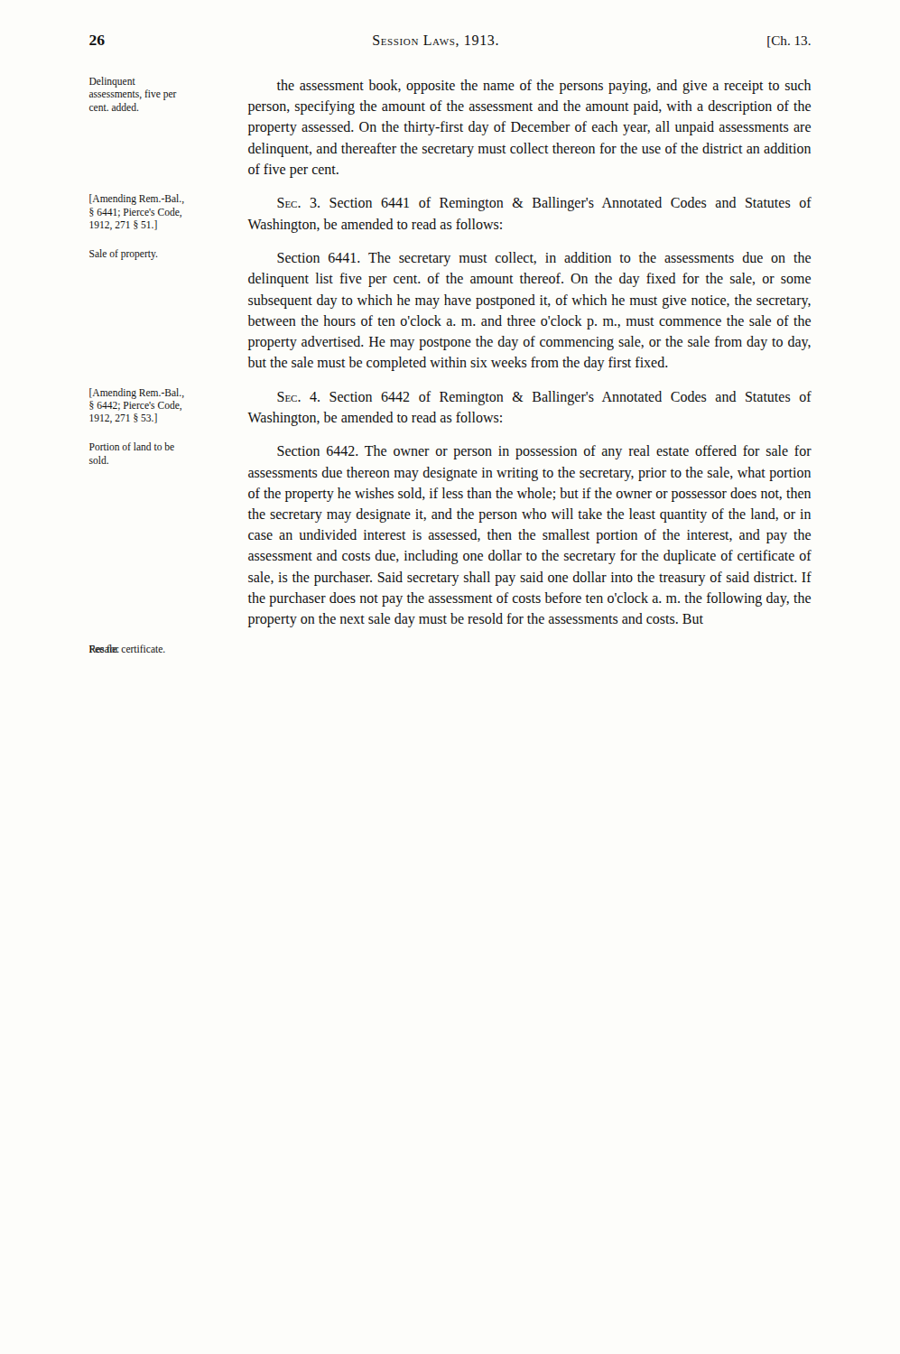26 Session Laws, 1913. [Ch. 13.
Delinquent assessments, five per cent. added.
the assessment book, opposite the name of the persons paying, and give a receipt to such person, specifying the amount of the assessment and the amount paid, with a description of the property assessed. On the thirty-first day of December of each year, all unpaid assessments are delinquent, and thereafter the secretary must collect thereon for the use of the district an addition of five per cent.
[Amending Rem.-Bal., § 6441; Pierce's Code, 1912, 271 § 51.]
Sec. 3. Section 6441 of Remington & Ballinger's Annotated Codes and Statutes of Washington, be amended to read as follows:
Sale of property.
Section 6441. The secretary must collect, in addition to the assessments due on the delinquent list five per cent. of the amount thereof. On the day fixed for the sale, or some subsequent day to which he may have postponed it, of which he must give notice, the secretary, between the hours of ten o'clock a. m. and three o'clock p. m., must commence the sale of the property advertised. He may postpone the day of commencing sale, or the sale from day to day, but the sale must be completed within six weeks from the day first fixed.
[Amending Rem.-Bal., § 6442; Pierce's Code, 1912, 271 § 53.]
Sec. 4. Section 6442 of Remington & Ballinger's Annotated Codes and Statutes of Washington, be amended to read as follows:
Portion of land to be sold.
Section 6442. The owner or person in possession of any real estate offered for sale for assessments due thereon may designate in writing to the secretary, prior to the sale, what portion of the property he wishes sold, if less than the whole; but if the owner or possessor does not, then the secretary may designate it, and the person who will take the least quantity of the land, or in case an undivided interest is assessed, then the smallest portion of the interest, and pay the assessment and costs due, including one dollar to the secretary for the duplicate of certificate of sale, is the purchaser. Said secretary shall pay said one dollar into the treasury of said district. If the purchaser does not pay the assessment of costs before ten o'clock a. m. the following day, the property on the next sale day must be resold for the assessments and costs. But
Fee for certificate.
Resale.